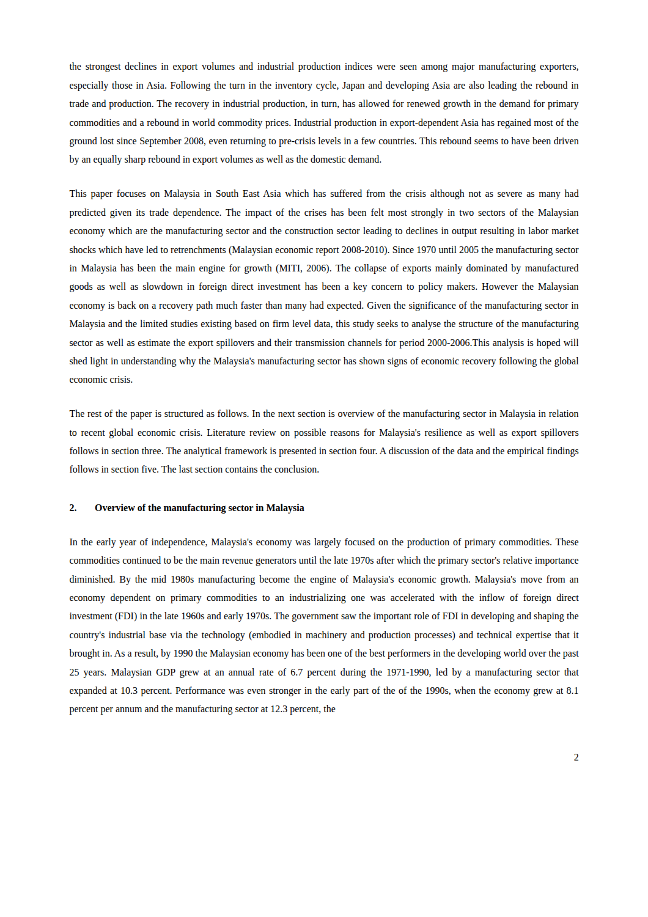the strongest declines in export volumes and industrial production indices were seen among major manufacturing exporters, especially those in Asia. Following the turn in the inventory cycle, Japan and developing Asia are also leading the rebound in trade and production. The recovery in industrial production, in turn, has allowed for renewed growth in the demand for primary commodities and a rebound in world commodity prices. Industrial production in export-dependent Asia has regained most of the ground lost since September 2008, even returning to pre-crisis levels in a few countries. This rebound seems to have been driven by an equally sharp rebound in export volumes as well as the domestic demand.
This paper focuses on Malaysia in South East Asia which has suffered from the crisis although not as severe as many had predicted given its trade dependence. The impact of the crises has been felt most strongly in two sectors of the Malaysian economy which are the manufacturing sector and the construction sector leading to declines in output resulting in labor market shocks which have led to retrenchments (Malaysian economic report 2008-2010). Since 1970 until 2005 the manufacturing sector in Malaysia has been the main engine for growth (MITI, 2006). The collapse of exports mainly dominated by manufactured goods as well as slowdown in foreign direct investment has been a key concern to policy makers. However the Malaysian economy is back on a recovery path much faster than many had expected. Given the significance of the manufacturing sector in Malaysia and the limited studies existing based on firm level data, this study seeks to analyse the structure of the manufacturing sector as well as estimate the export spillovers and their transmission channels for period 2000-2006.This analysis is hoped will shed light in understanding why the Malaysia's manufacturing sector has shown signs of economic recovery following the global economic crisis.
The rest of the paper is structured as follows. In the next section is overview of the manufacturing sector in Malaysia in relation to recent global economic crisis. Literature review on possible reasons for Malaysia's resilience as well as export spillovers follows in section three. The analytical framework is presented in section four. A discussion of the data and the empirical findings follows in section five. The last section contains the conclusion.
2. Overview of the manufacturing sector in Malaysia
In the early year of independence, Malaysia's economy was largely focused on the production of primary commodities. These commodities continued to be the main revenue generators until the late 1970s after which the primary sector's relative importance diminished. By the mid 1980s manufacturing become the engine of Malaysia's economic growth. Malaysia's move from an economy dependent on primary commodities to an industrializing one was accelerated with the inflow of foreign direct investment (FDI) in the late 1960s and early 1970s. The government saw the important role of FDI in developing and shaping the country's industrial base via the technology (embodied in machinery and production processes) and technical expertise that it brought in. As a result, by 1990 the Malaysian economy has been one of the best performers in the developing world over the past 25 years. Malaysian GDP grew at an annual rate of 6.7 percent during the 1971-1990, led by a manufacturing sector that expanded at 10.3 percent. Performance was even stronger in the early part of the of the 1990s, when the economy grew at 8.1 percent per annum and the manufacturing sector at 12.3 percent, the
2